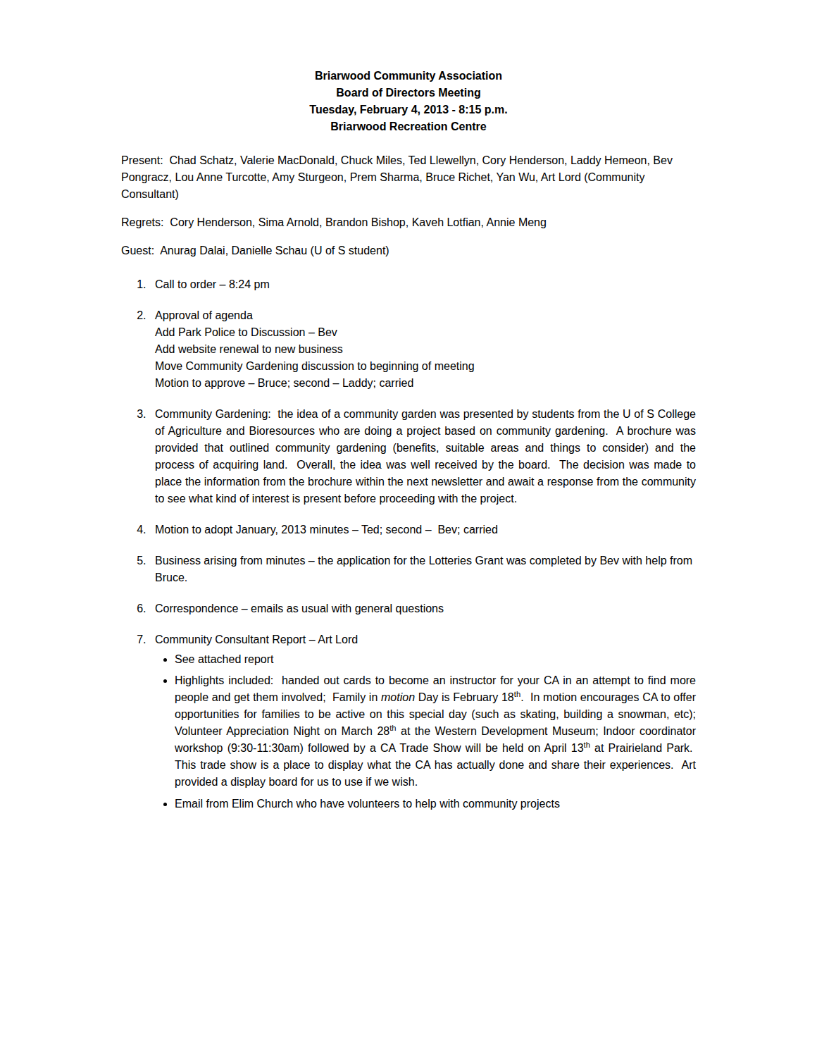Briarwood Community Association
Board of Directors Meeting
Tuesday, February 4, 2013 - 8:15 p.m.
Briarwood Recreation Centre
Present: Chad Schatz, Valerie MacDonald, Chuck Miles, Ted Llewellyn, Cory Henderson, Laddy Hemeon, Bev Pongracz, Lou Anne Turcotte, Amy Sturgeon, Prem Sharma, Bruce Richet, Yan Wu, Art Lord (Community Consultant)
Regrets: Cory Henderson, Sima Arnold, Brandon Bishop, Kaveh Lotfian, Annie Meng
Guest: Anurag Dalai, Danielle Schau (U of S student)
Call to order – 8:24 pm
Approval of agenda
Add Park Police to Discussion – Bev
Add website renewal to new business
Move Community Gardening discussion to beginning of meeting
Motion to approve – Bruce; second – Laddy; carried
Community Gardening: the idea of a community garden was presented by students from the U of S College of Agriculture and Bioresources who are doing a project based on community gardening. A brochure was provided that outlined community gardening (benefits, suitable areas and things to consider) and the process of acquiring land. Overall, the idea was well received by the board. The decision was made to place the information from the brochure within the next newsletter and await a response from the community to see what kind of interest is present before proceeding with the project.
Motion to adopt January, 2013 minutes – Ted; second – Bev; carried
Business arising from minutes – the application for the Lotteries Grant was completed by Bev with help from Bruce.
Correspondence – emails as usual with general questions
Community Consultant Report – Art Lord
See attached report
Highlights included: handed out cards to become an instructor for your CA in an attempt to find more people and get them involved; Family in motion Day is February 18th. In motion encourages CA to offer opportunities for families to be active on this special day (such as skating, building a snowman, etc); Volunteer Appreciation Night on March 28th at the Western Development Museum; Indoor coordinator workshop (9:30-11:30am) followed by a CA Trade Show will be held on April 13th at Prairieland Park. This trade show is a place to display what the CA has actually done and share their experiences. Art provided a display board for us to use if we wish.
Email from Elim Church who have volunteers to help with community projects